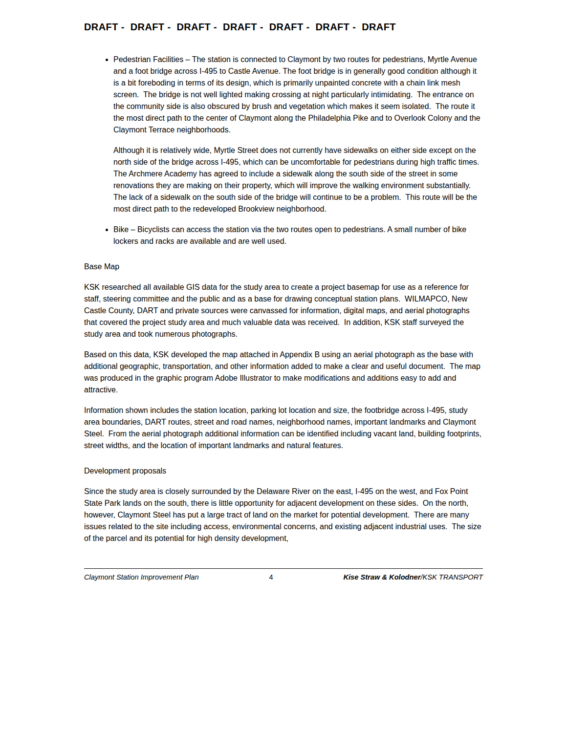DRAFT - DRAFT - DRAFT - DRAFT - DRAFT - DRAFT - DRAFT
Pedestrian Facilities – The station is connected to Claymont by two routes for pedestrians, Myrtle Avenue and a foot bridge across I-495 to Castle Avenue. The foot bridge is in generally good condition although it is a bit foreboding in terms of its design, which is primarily unpainted concrete with a chain link mesh screen. The bridge is not well lighted making crossing at night particularly intimidating. The entrance on the community side is also obscured by brush and vegetation which makes it seem isolated. The route it the most direct path to the center of Claymont along the Philadelphia Pike and to Overlook Colony and the Claymont Terrace neighborhoods.
Although it is relatively wide, Myrtle Street does not currently have sidewalks on either side except on the north side of the bridge across I-495, which can be uncomfortable for pedestrians during high traffic times. The Archmere Academy has agreed to include a sidewalk along the south side of the street in some renovations they are making on their property, which will improve the walking environment substantially. The lack of a sidewalk on the south side of the bridge will continue to be a problem. This route will be the most direct path to the redeveloped Brookview neighborhood.
Bike – Bicyclists can access the station via the two routes open to pedestrians. A small number of bike lockers and racks are available and are well used.
Base Map
KSK researched all available GIS data for the study area to create a project basemap for use as a reference for staff, steering committee and the public and as a base for drawing conceptual station plans. WILMAPCO, New Castle County, DART and private sources were canvassed for information, digital maps, and aerial photographs that covered the project study area and much valuable data was received. In addition, KSK staff surveyed the study area and took numerous photographs.
Based on this data, KSK developed the map attached in Appendix B using an aerial photograph as the base with additional geographic, transportation, and other information added to make a clear and useful document. The map was produced in the graphic program Adobe Illustrator to make modifications and additions easy to add and attractive.
Information shown includes the station location, parking lot location and size, the footbridge across I-495, study area boundaries, DART routes, street and road names, neighborhood names, important landmarks and Claymont Steel. From the aerial photograph additional information can be identified including vacant land, building footprints, street widths, and the location of important landmarks and natural features.
Development proposals
Since the study area is closely surrounded by the Delaware River on the east, I-495 on the west, and Fox Point State Park lands on the south, there is little opportunity for adjacent development on these sides. On the north, however, Claymont Steel has put a large tract of land on the market for potential development. There are many issues related to the site including access, environmental concerns, and existing adjacent industrial uses. The size of the parcel and its potential for high density development,
Claymont Station Improvement Plan 4 Kise Straw & Kolodner/KSK TRANSPORT